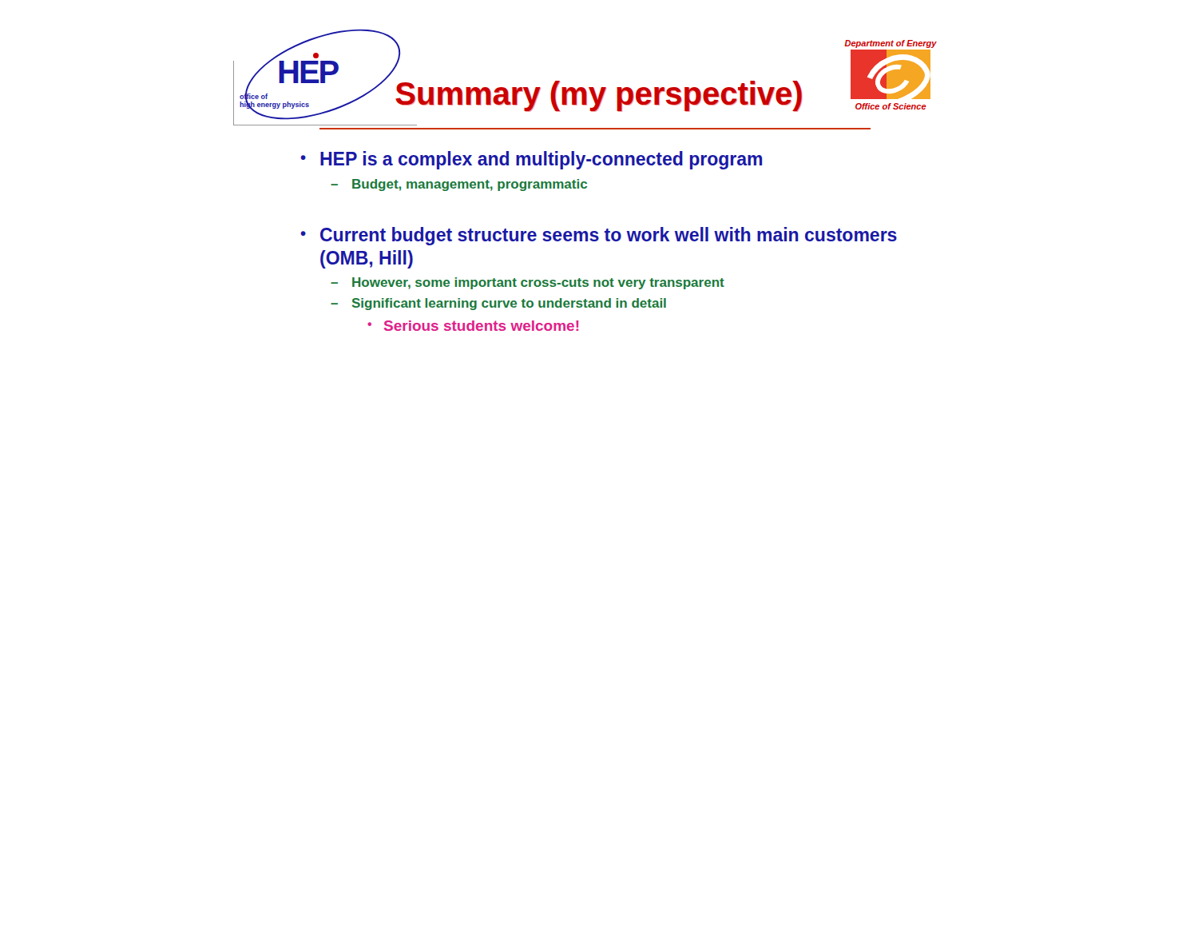HEP
office of
high energy physics
Department of Energy
Office of Science
Summary (my perspective)
HEP is a complex and multiply-connected program
Budget, management, programmatic
Current budget structure seems to work well with main customers (OMB, Hill)
However, some important cross-cuts not very transparent
Significant learning curve to understand in detail
Serious students welcome!